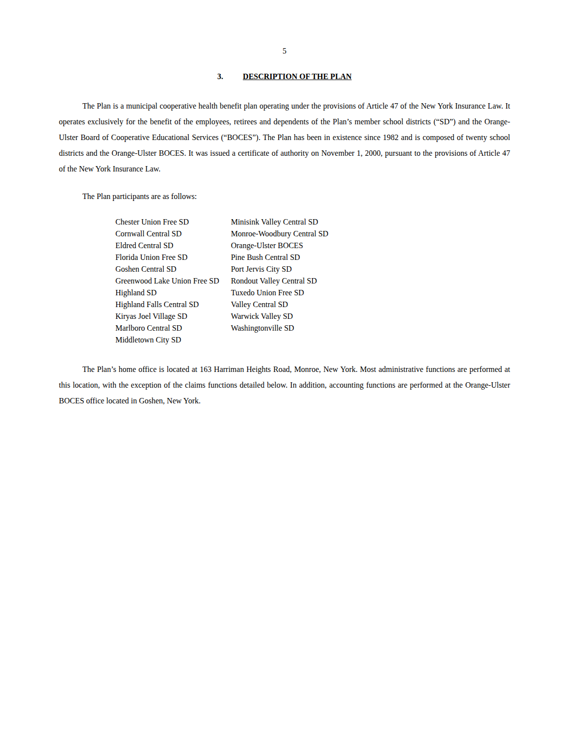5
3. DESCRIPTION OF THE PLAN
The Plan is a municipal cooperative health benefit plan operating under the provisions of Article 47 of the New York Insurance Law. It operates exclusively for the benefit of the employees, retirees and dependents of the Plan’s member school districts (“SD”) and the Orange-Ulster Board of Cooperative Educational Services (“BOCES”). The Plan has been in existence since 1982 and is composed of twenty school districts and the Orange-Ulster BOCES. It was issued a certificate of authority on November 1, 2000, pursuant to the provisions of Article 47 of the New York Insurance Law.
The Plan participants are as follows:
| Chester Union Free SD | Minisink Valley Central SD |
| Cornwall Central SD | Monroe-Woodbury Central SD |
| Eldred Central SD | Orange-Ulster BOCES |
| Florida Union Free SD | Pine Bush Central SD |
| Goshen Central SD | Port Jervis City SD |
| Greenwood Lake Union Free SD | Rondout Valley Central SD |
| Highland SD | Tuxedo Union Free SD |
| Highland Falls Central SD | Valley Central SD |
| Kiryas Joel Village SD | Warwick Valley SD |
| Marlboro Central SD | Washingtonville SD |
| Middletown City SD | |
The Plan’s home office is located at 163 Harriman Heights Road, Monroe, New York. Most administrative functions are performed at this location, with the exception of the claims functions detailed below. In addition, accounting functions are performed at the Orange-Ulster BOCES office located in Goshen, New York.